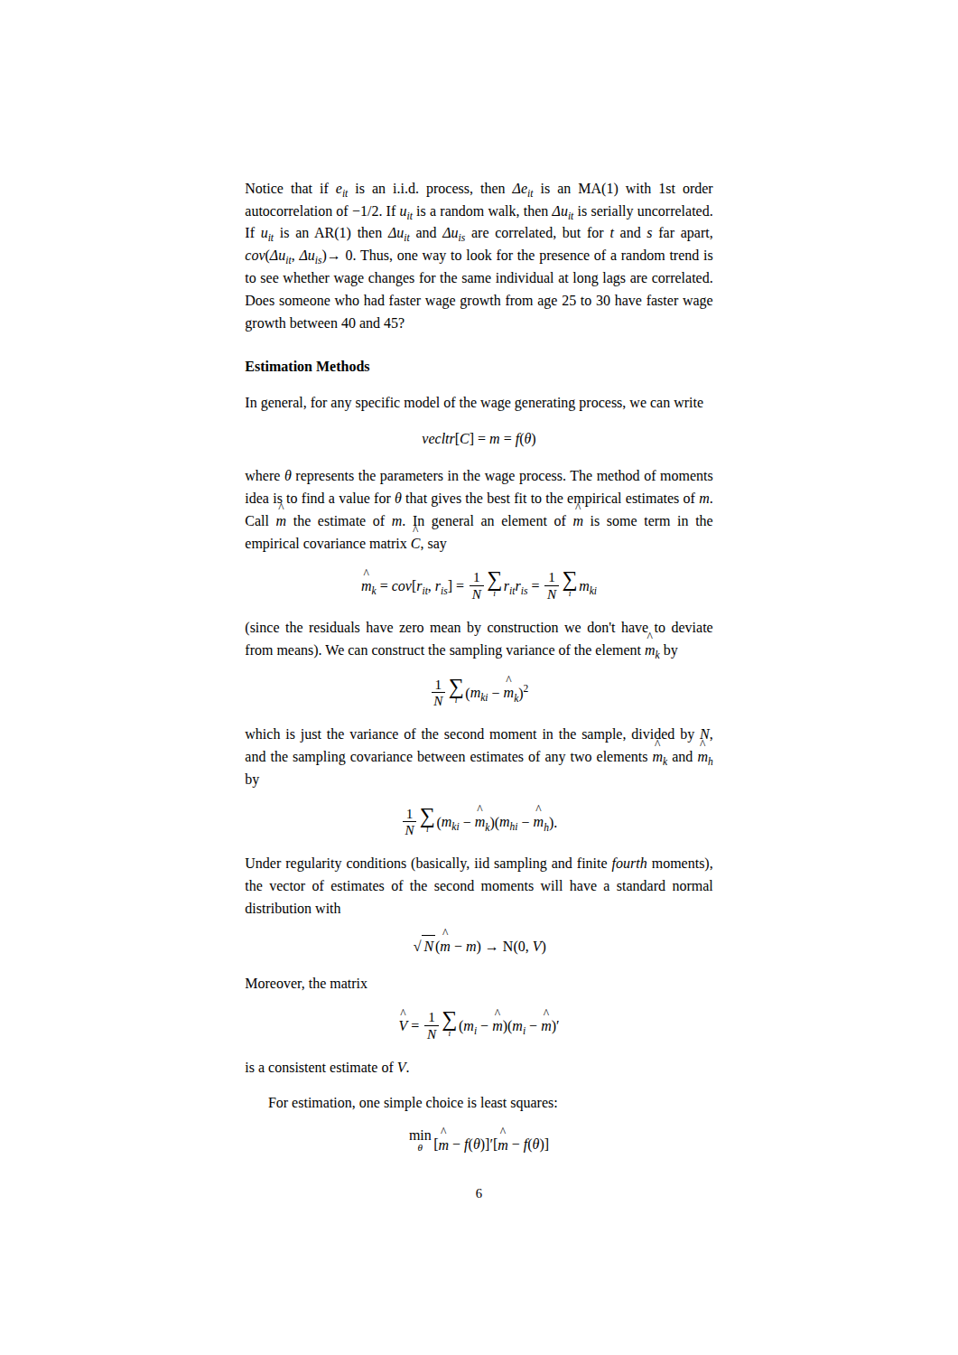Notice that if eit is an i.i.d. process, then Δeit is an MA(1) with 1st order autocorrelation of −1/2. If uit is a random walk, then Δuit is serially uncorrelated. If uit is an AR(1) then Δuit and Δuis are correlated, but for t and s far apart, cov(Δuit, Δuis)→ 0. Thus, one way to look for the presence of a random trend is to see whether wage changes for the same individual at long lags are correlated. Does someone who had faster wage growth from age 25 to 30 have faster wage growth between 40 and 45?
Estimation Methods
In general, for any specific model of the wage generating process, we can write
vecltr[C] = m = f(θ)
where θ represents the parameters in the wage process. The method of moments idea is to find a value for θ that gives the best fit to the empirical estimates of m. Call ^m the estimate of m. In general an element of ^m is some term in the empirical covariance matrix ^C, say
^mk = cov[rit, ris] = 1 N∑i ritris = 1 N∑i mki
(since the residuals have zero mean by construction we don't have to deviate from means). We can construct the sampling variance of the element ^mk by
1 N∑i(mki − ^mk)2
which is just the variance of the second moment in the sample, divided by N, and the sampling covariance between estimates of any two elements ^mk and ^mh by
1 N∑i(mki − ^mk)(mhi − ^mh).
Under regularity conditions (basically, iid sampling and finite fourth moments), the vector of estimates of the second moments will have a standard normal distribution with
√N(^m − m) → N(0, V)
Moreover, the matrix
^V = 1 N∑i(mi − ^m)(mi − ^m)′
is a consistent estimate of V.
For estimation, one simple choice is least squares:
min θ[^m − f(θ)]′[^m − f(θ)]
6